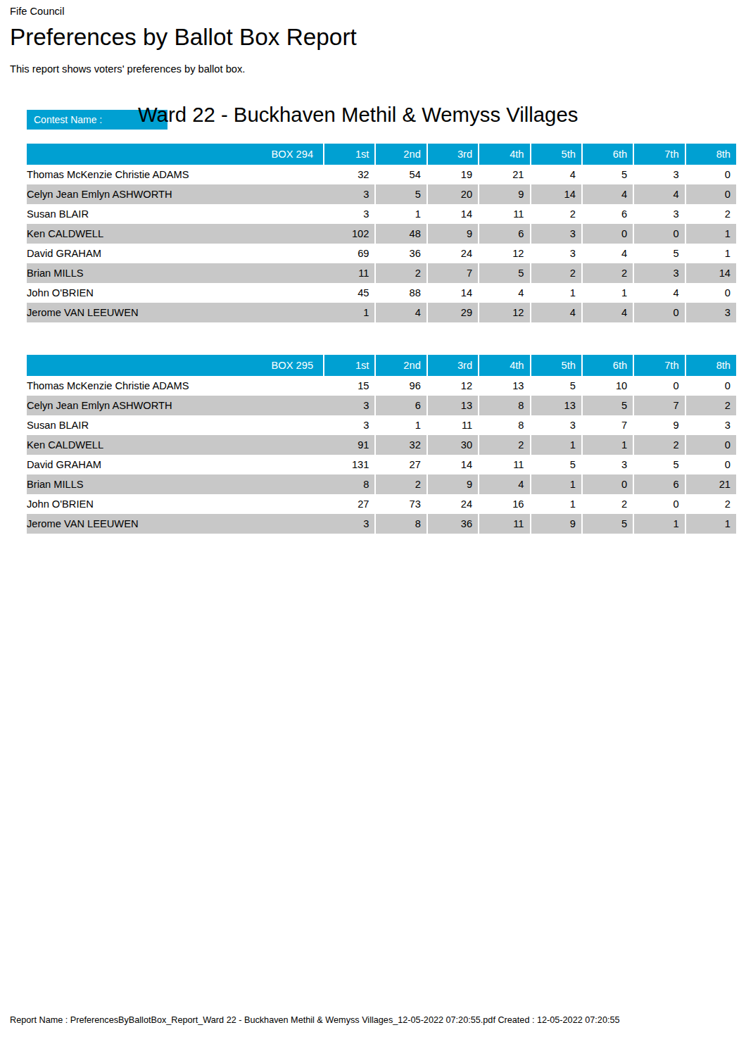Fife Council
Preferences by Ballot Box Report
This report shows voters' preferences by ballot box.
Contest Name :
Ward 22 - Buckhaven Methil & Wemyss Villages
| BOX 294 | 1st | 2nd | 3rd | 4th | 5th | 6th | 7th | 8th |
| --- | --- | --- | --- | --- | --- | --- | --- | --- |
| Thomas McKenzie Christie ADAMS | 32 | 54 | 19 | 21 | 4 | 5 | 3 | 0 |
| Celyn Jean Emlyn ASHWORTH | 3 | 5 | 20 | 9 | 14 | 4 | 4 | 0 |
| Susan BLAIR | 3 | 1 | 14 | 11 | 2 | 6 | 3 | 2 |
| Ken CALDWELL | 102 | 48 | 9 | 6 | 3 | 0 | 0 | 1 |
| David GRAHAM | 69 | 36 | 24 | 12 | 3 | 4 | 5 | 1 |
| Brian MILLS | 11 | 2 | 7 | 5 | 2 | 2 | 3 | 14 |
| John O'BRIEN | 45 | 88 | 14 | 4 | 1 | 1 | 4 | 0 |
| Jerome VAN LEEUWEN | 1 | 4 | 29 | 12 | 4 | 4 | 0 | 3 |
| BOX 295 | 1st | 2nd | 3rd | 4th | 5th | 6th | 7th | 8th |
| --- | --- | --- | --- | --- | --- | --- | --- | --- |
| Thomas McKenzie Christie ADAMS | 15 | 96 | 12 | 13 | 5 | 10 | 0 | 0 |
| Celyn Jean Emlyn ASHWORTH | 3 | 6 | 13 | 8 | 13 | 5 | 7 | 2 |
| Susan BLAIR | 3 | 1 | 11 | 8 | 3 | 7 | 9 | 3 |
| Ken CALDWELL | 91 | 32 | 30 | 2 | 1 | 1 | 2 | 0 |
| David GRAHAM | 131 | 27 | 14 | 11 | 5 | 3 | 5 | 0 |
| Brian MILLS | 8 | 2 | 9 | 4 | 1 | 0 | 6 | 21 |
| John O'BRIEN | 27 | 73 | 24 | 16 | 1 | 2 | 0 | 2 |
| Jerome VAN LEEUWEN | 3 | 8 | 36 | 11 | 9 | 5 | 1 | 1 |
Report Name : PreferencesByBallotBox_Report_Ward 22 - Buckhaven Methil & Wemyss Villages_12-05-2022 07:20:55.pdf Created : 12-05-2022 07:20:55